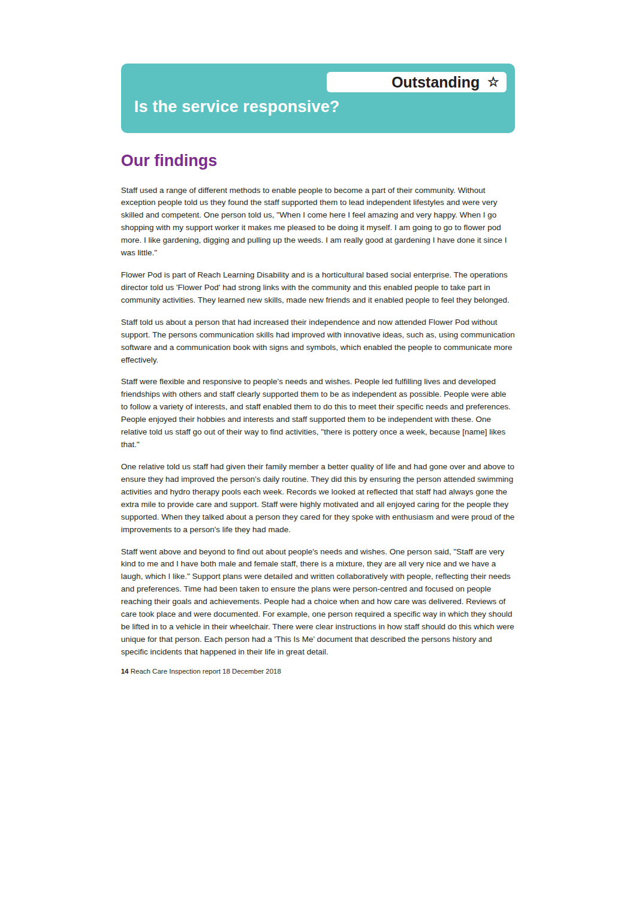Outstanding ☆
Is the service responsive?
Our findings
Staff used a range of different methods to enable people to become a part of their community. Without exception people told us they found the staff supported them to lead independent lifestyles and were very skilled and competent. One person told us, "When I come here I feel amazing and very happy. When I go shopping with my support worker it makes me pleased to be doing it myself. I am going to go to flower pod more. I like gardening, digging and pulling up the weeds. I am really good at gardening I have done it since I was little."
Flower Pod is part of Reach Learning Disability and is a horticultural based social enterprise. The operations director told us 'Flower Pod' had strong links with the community and this enabled people to take part in community activities. They learned new skills, made new friends and it enabled people to feel they belonged.
Staff told us about a person that had increased their independence and now attended Flower Pod without support. The persons communication skills had improved with innovative ideas, such as, using communication software and a communication book with signs and symbols, which enabled the people to communicate more effectively.
Staff were flexible and responsive to people's needs and wishes. People led fulfilling lives and developed friendships with others and staff clearly supported them to be as independent as possible. People were able to follow a variety of interests, and staff enabled them to do this to meet their specific needs and preferences. People enjoyed their hobbies and interests and staff supported them to be independent with these. One relative told us staff go out of their way to find activities, "there is pottery once a week, because [name] likes that."
One relative told us staff had given their family member a better quality of life and had gone over and above to ensure they had improved the person's daily routine. They did this by ensuring the person attended swimming activities and hydro therapy pools each week. Records we looked at reflected that staff had always gone the extra mile to provide care and support. Staff were highly motivated and all enjoyed caring for the people they supported. When they talked about a person they cared for they spoke with enthusiasm and were proud of the improvements to a person's life they had made.
Staff went above and beyond to find out about people's needs and wishes. One person said, "Staff are very kind to me and I have both male and female staff, there is a mixture, they are all very nice and we have a laugh, which I like." Support plans were detailed and written collaboratively with people, reflecting their needs and preferences. Time had been taken to ensure the plans were person-centred and focused on people reaching their goals and achievements. People had a choice when and how care was delivered. Reviews of care took place and were documented. For example, one person required a specific way in which they should be lifted in to a vehicle in their wheelchair. There were clear instructions in how staff should do this which were unique for that person. Each person had a 'This Is Me' document that described the persons history and specific incidents that happened in their life in great detail.
14 Reach Care Inspection report 18 December 2018